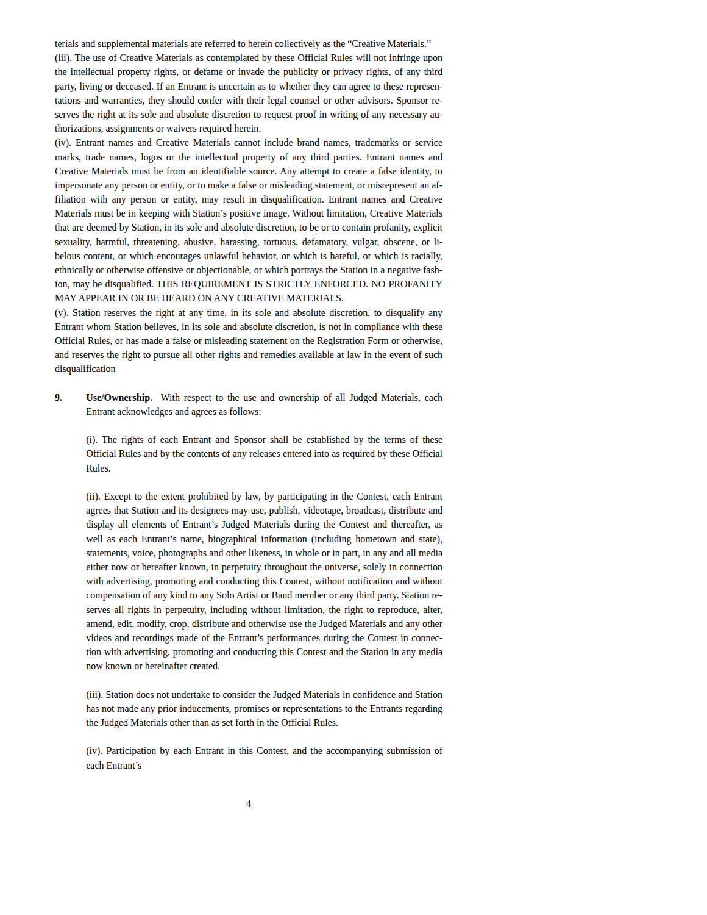terials and supplemental materials are referred to herein collectively as the “Creative Materials.”
(iii). The use of Creative Materials as contemplated by these Official Rules will not infringe upon the intellectual property rights, or defame or invade the publicity or privacy rights, of any third party, living or deceased. If an Entrant is uncertain as to whether they can agree to these representations and warranties, they should confer with their legal counsel or other advisors. Sponsor reserves the right at its sole and absolute discretion to request proof in writing of any necessary authorizations, assignments or waivers required herein.
(iv). Entrant names and Creative Materials cannot include brand names, trademarks or service marks, trade names, logos or the intellectual property of any third parties. Entrant names and Creative Materials must be from an identifiable source. Any attempt to create a false identity, to impersonate any person or entity, or to make a false or misleading statement, or misrepresent an affiliation with any person or entity, may result in disqualification. Entrant names and Creative Materials must be in keeping with Station’s positive image. Without limitation, Creative Materials that are deemed by Station, in its sole and absolute discretion, to be or to contain profanity, explicit sexuality, harmful, threatening, abusive, harassing, tortuous, defamatory, vulgar, obscene, or libelous content, or which encourages unlawful behavior, or which is hateful, or which is racially, ethnically or otherwise offensive or objectionable, or which portrays the Station in a negative fashion, may be disqualified. THIS REQUIREMENT IS STRICTLY ENFORCED. NO PROFANITY MAY APPEAR IN OR BE HEARD ON ANY CREATIVE MATERIALS.
(v). Station reserves the right at any time, in its sole and absolute discretion, to disqualify any Entrant whom Station believes, in its sole and absolute discretion, is not in compliance with these Official Rules, or has made a false or misleading statement on the Registration Form or otherwise, and reserves the right to pursue all other rights and remedies available at law in the event of such disqualification
9.
Use/Ownership. With respect to the use and ownership of all Judged Materials, each Entrant acknowledges and agrees as follows:
(i). The rights of each Entrant and Sponsor shall be established by the terms of these Official Rules and by the contents of any releases entered into as required by these Official Rules.
(ii). Except to the extent prohibited by law, by participating in the Contest, each Entrant agrees that Station and its designees may use, publish, videotape, broadcast, distribute and display all elements of Entrant’s Judged Materials during the Contest and thereafter, as well as each Entrant’s name, biographical information (including hometown and state), statements, voice, photographs and other likeness, in whole or in part, in any and all media either now or hereafter known, in perpetuity throughout the universe, solely in connection with advertising, promoting and conducting this Contest, without notification and without compensation of any kind to any Solo Artist or Band member or any third party. Station reserves all rights in perpetuity, including without limitation, the right to reproduce, alter, amend, edit, modify, crop, distribute and otherwise use the Judged Materials and any other videos and recordings made of the Entrant’s performances during the Contest in connection with advertising, promoting and conducting this Contest and the Station in any media now known or hereinafter created.
(iii). Station does not undertake to consider the Judged Materials in confidence and Station has not made any prior inducements, promises or representations to the Entrants regarding the Judged Materials other than as set forth in the Official Rules.
(iv). Participation by each Entrant in this Contest, and the accompanying submission of each Entrant’s
4